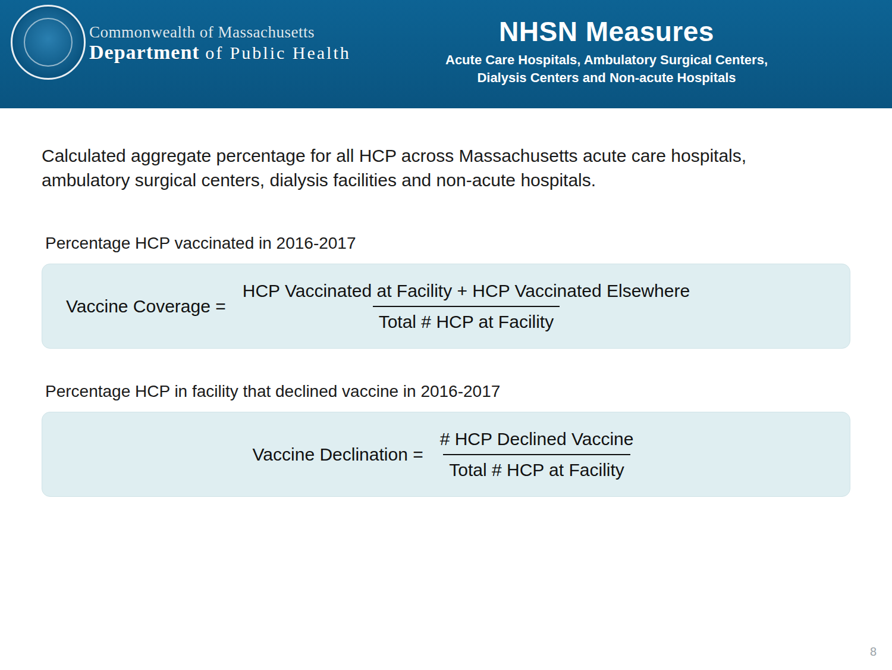Commonwealth of Massachusetts
Department of Public Health
NHSN Measures
Acute Care Hospitals, Ambulatory Surgical Centers,
Dialysis Centers and Non-acute Hospitals
Calculated aggregate percentage for all HCP across Massachusetts acute care hospitals, ambulatory surgical centers, dialysis facilities and non-acute hospitals.
Percentage HCP vaccinated in 2016-2017
Vaccine Coverage = HCP Vaccinated at Facility + HCP Vaccinated Elsewhere Total # HCP at Facility
Percentage HCP in facility that declined vaccine in 2016-2017
Vaccine Declination = # HCP Declined Vaccine Total # HCP at Facility
8